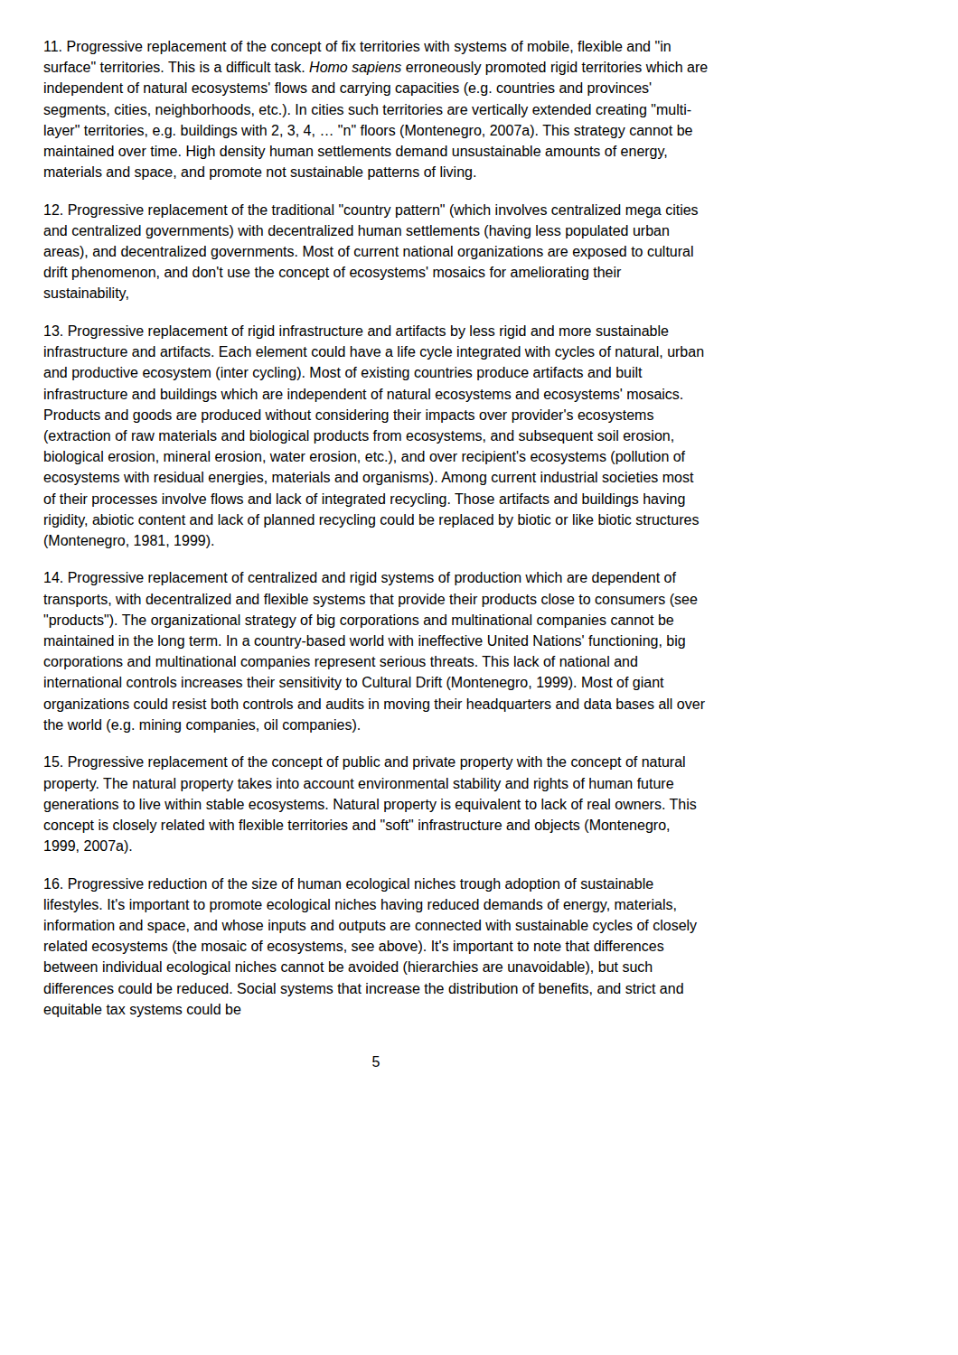11. Progressive replacement of the concept of fix territories with systems of mobile, flexible and "in surface" territories. This is a difficult task. Homo sapiens erroneously promoted rigid territories which are independent of natural ecosystems' flows and carrying capacities (e.g. countries and provinces' segments, cities, neighborhoods, etc.). In cities such territories are vertically extended creating "multi-layer" territories, e.g. buildings with 2, 3, 4, … "n" floors (Montenegro, 2007a). This strategy cannot be maintained over time. High density human settlements demand unsustainable amounts of energy, materials and space, and promote not sustainable patterns of living.
12. Progressive replacement of the traditional "country pattern" (which involves centralized mega cities and centralized governments) with decentralized human settlements (having less populated urban areas), and decentralized governments. Most of current national organizations are exposed to cultural drift phenomenon, and don't use the concept of ecosystems' mosaics for ameliorating their sustainability,
13. Progressive replacement of rigid infrastructure and artifacts by less rigid and more sustainable infrastructure and artifacts. Each element could have a life cycle integrated with cycles of natural, urban and productive ecosystem (inter cycling). Most of existing countries produce artifacts and built infrastructure and buildings which are independent of natural ecosystems and ecosystems' mosaics. Products and goods are produced without considering their impacts over provider's ecosystems (extraction of raw materials and biological products from ecosystems, and subsequent soil erosion, biological erosion, mineral erosion, water erosion, etc.), and over recipient's ecosystems (pollution of ecosystems with residual energies, materials and organisms). Among current industrial societies most of their processes involve flows and lack of integrated recycling. Those artifacts and buildings having rigidity, abiotic content and lack of planned recycling could be replaced by biotic or like biotic structures (Montenegro, 1981, 1999).
14. Progressive replacement of centralized and rigid systems of production which are dependent of transports, with decentralized and flexible systems that provide their products close to consumers (see "products"). The organizational strategy of big corporations and multinational companies cannot be maintained in the long term. In a country-based world with ineffective United Nations' functioning, big corporations and multinational companies represent serious threats. This lack of national and international controls increases their sensitivity to Cultural Drift (Montenegro, 1999). Most of giant organizations could resist both controls and audits in moving their headquarters and data bases all over the world (e.g. mining companies, oil companies).
15. Progressive replacement of the concept of public and private property with the concept of natural property. The natural property takes into account environmental stability and rights of human future generations to live within stable ecosystems. Natural property is equivalent to lack of real owners. This concept is closely related with flexible territories and "soft" infrastructure and objects (Montenegro, 1999, 2007a).
16. Progressive reduction of the size of human ecological niches trough adoption of sustainable lifestyles. It's important to promote ecological niches having reduced demands of energy, materials, information and space, and whose inputs and outputs are connected with sustainable cycles of closely related ecosystems (the mosaic of ecosystems, see above). It's important to note that differences between individual ecological niches cannot be avoided (hierarchies are unavoidable), but such differences could be reduced. Social systems that increase the distribution of benefits, and strict and equitable tax systems could be
5